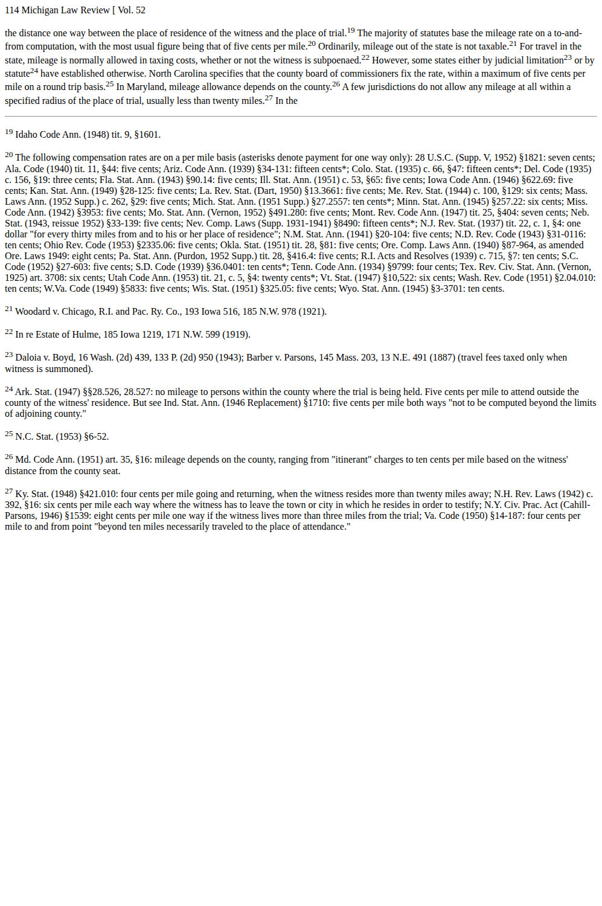114 Michigan Law Review [ Vol. 52
the distance one way between the place of residence of the witness and the place of trial.19 The majority of statutes base the mileage rate on a to-and-from computation, with the most usual figure being that of five cents per mile.20 Ordinarily, mileage out of the state is not taxable.21 For travel in the state, mileage is normally allowed in taxing costs, whether or not the witness is subpoenaed.22 However, some states either by judicial limitation23 or by statute24 have established otherwise. North Carolina specifies that the county board of commissioners fix the rate, within a maximum of five cents per mile on a round trip basis.25 In Maryland, mileage allowance depends on the county.26 A few jurisdictions do not allow any mileage at all within a specified radius of the place of trial, usually less than twenty miles.27 In the
19 Idaho Code Ann. (1948) tit. 9, §1601.
20 The following compensation rates are on a per mile basis (asterisks denote payment for one way only): 28 U.S.C. (Supp. V, 1952) §1821: seven cents; Ala. Code (1940) tit. 11, §44: five cents; Ariz. Code Ann. (1939) §34-131: fifteen cents*; Colo. Stat. (1935) c. 66, §47: fifteen cents*; Del. Code (1935) c. 156, §19: three cents; Fla. Stat. Ann. (1943) §90.14: five cents; Ill. Stat. Ann. (1951) c. 53, §65: five cents; Iowa Code Ann. (1946) §622.69: five cents; Kan. Stat. Ann. (1949) §28-125: five cents; La. Rev. Stat. (Dart, 1950) §13.3661: five cents; Me. Rev. Stat. (1944) c. 100, §129: six cents; Mass. Laws Ann. (1952 Supp.) c. 262, §29: five cents; Mich. Stat. Ann. (1951 Supp.) §27.2557: ten cents*; Minn. Stat. Ann. (1945) §257.22: six cents; Miss. Code Ann. (1942) §3953: five cents; Mo. Stat. Ann. (Vernon, 1952) §491.280: five cents; Mont. Rev. Code Ann. (1947) tit. 25, §404: seven cents; Neb. Stat. (1943, reissue 1952) §33-139: five cents; Nev. Comp. Laws (Supp. 1931-1941) §8490: fifteen cents*; N.J. Rev. Stat. (1937) tit. 22, c. 1, §4: one dollar "for every thirty miles from and to his or her place of residence"; N.M. Stat. Ann. (1941) §20-104: five cents; N.D. Rev. Code (1943) §31-0116: ten cents; Ohio Rev. Code (1953) §2335.06: five cents; Okla. Stat. (1951) tit. 28, §81: five cents; Ore. Comp. Laws Ann. (1940) §87-964, as amended Ore. Laws 1949: eight cents; Pa. Stat. Ann. (Purdon, 1952 Supp.) tit. 28, §416.4: five cents; R.I. Acts and Resolves (1939) c. 715, §7: ten cents; S.C. Code (1952) §27-603: five cents; S.D. Code (1939) §36.0401: ten cents*; Tenn. Code Ann. (1934) §9799: four cents; Tex. Rev. Civ. Stat. Ann. (Vernon, 1925) art. 3708: six cents; Utah Code Ann. (1953) tit. 21, c. 5, §4: twenty cents*; Vt. Stat. (1947) §10,522: six cents; Wash. Rev. Code (1951) §2.04.010: ten cents; W.Va. Code (1949) §5833: five cents; Wis. Stat. (1951) §325.05: five cents; Wyo. Stat. Ann. (1945) §3-3701: ten cents.
21 Woodard v. Chicago, R.I. and Pac. Ry. Co., 193 Iowa 516, 185 N.W. 978 (1921).
22 In re Estate of Hulme, 185 Iowa 1219, 171 N.W. 599 (1919).
23 Daloia v. Boyd, 16 Wash. (2d) 439, 133 P. (2d) 950 (1943); Barber v. Parsons, 145 Mass. 203, 13 N.E. 491 (1887) (travel fees taxed only when witness is summoned).
24 Ark. Stat. (1947) §§28.526, 28.527: no mileage to persons within the county where the trial is being held. Five cents per mile to attend outside the county of the witness' residence. But see Ind. Stat. Ann. (1946 Replacement) §1710: five cents per mile both ways "not to be computed beyond the limits of adjoining county."
25 N.C. Stat. (1953) §6-52.
26 Md. Code Ann. (1951) art. 35, §16: mileage depends on the county, ranging from "itinerant" charges to ten cents per mile based on the witness' distance from the county seat.
27 Ky. Stat. (1948) §421.010: four cents per mile going and returning, when the witness resides more than twenty miles away; N.H. Rev. Laws (1942) c. 392, §16: six cents per mile each way where the witness has to leave the town or city in which he resides in order to testify; N.Y. Civ. Prac. Act (Cahill-Parsons, 1946) §1539: eight cents per mile one way if the witness lives more than three miles from the trial; Va. Code (1950) §14-187: four cents per mile to and from point "beyond ten miles necessarily traveled to the place of attendance."